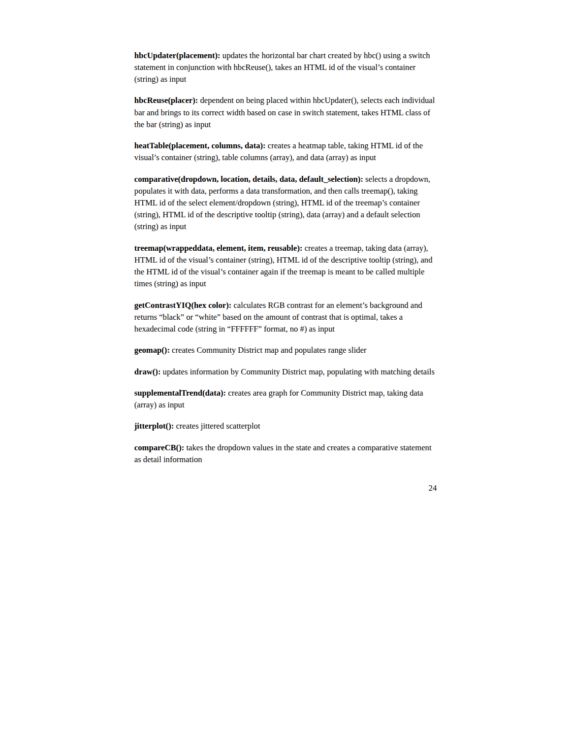hbcUpdater(placement): updates the horizontal bar chart created by hbc() using a switch statement in conjunction with hbcReuse(), takes an HTML id of the visual’s container (string) as input
hbcReuse(placer): dependent on being placed within hbcUpdater(), selects each individual bar and brings to its correct width based on case in switch statement, takes HTML class of the bar (string) as input
heatTable(placement, columns, data): creates a heatmap table, taking HTML id of the visual’s container (string), table columns (array), and data (array) as input
comparative(dropdown, location, details, data, default_selection): selects a dropdown, populates it with data, performs a data transformation, and then calls treemap(), taking HTML id of the select element/dropdown (string), HTML id of the treemap’s container (string), HTML id of the descriptive tooltip (string), data (array) and a default selection (string) as input
treemap(wrappeddata, element, item, reusable): creates a treemap, taking data (array), HTML id of the visual’s container (string), HTML id of the descriptive tooltip (string), and the HTML id of the visual’s container again if the treemap is meant to be called multiple times (string) as input
getContrastYIQ(hex color): calculates RGB contrast for an element’s background and returns “black” or “white” based on the amount of contrast that is optimal, takes a hexadecimal code (string in “FFFFFF” format, no #) as input
geomap(): creates Community District map and populates range slider
draw(): updates information by Community District map, populating with matching details
supplementalTrend(data): creates area graph for Community District map, taking data (array) as input
jitterplot(): creates jittered scatterplot
compareCB(): takes the dropdown values in the state and creates a comparative statement as detail information
24